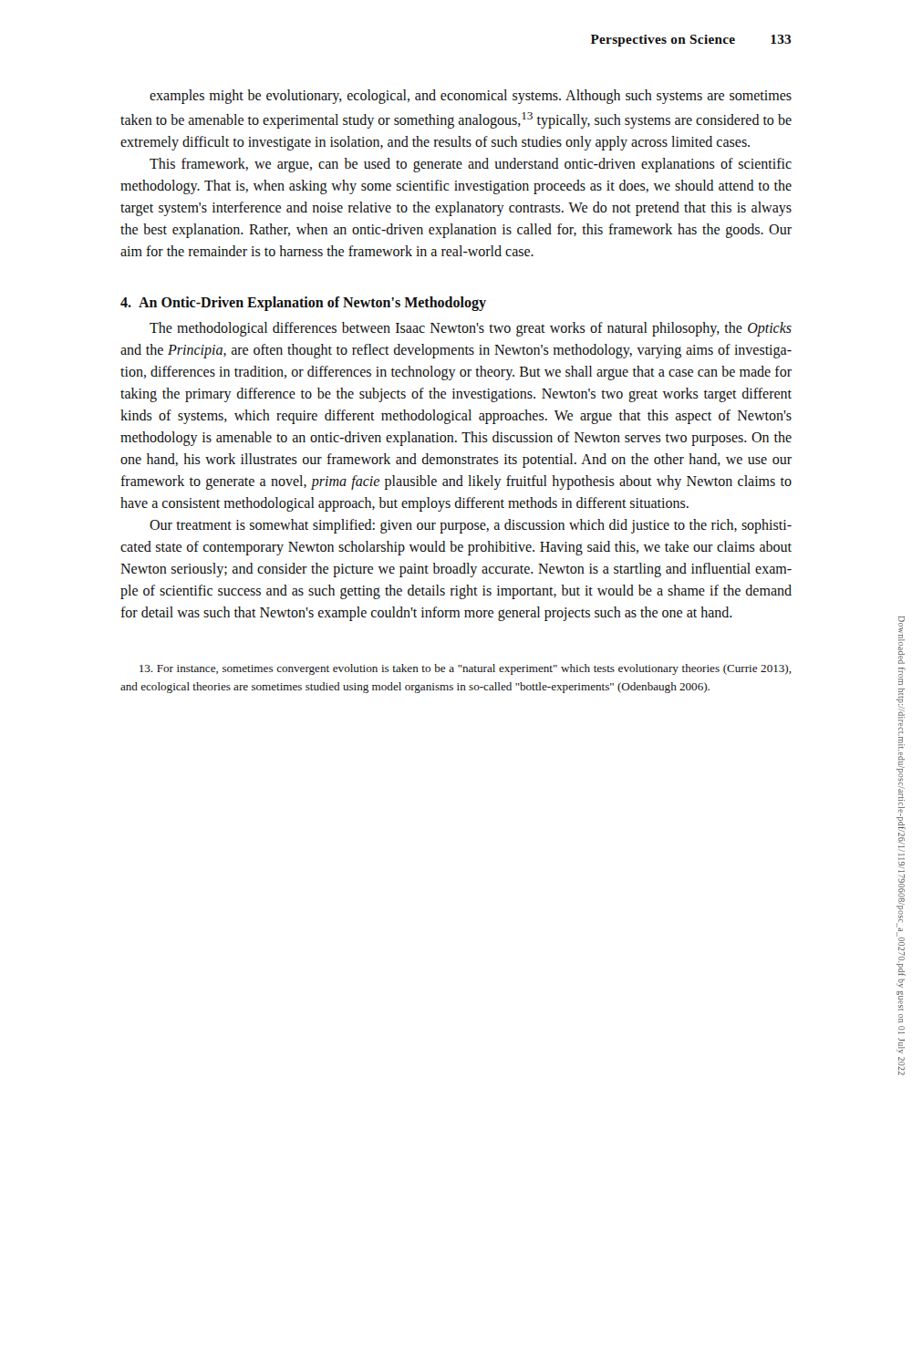Perspectives on Science 133
examples might be evolutionary, ecological, and economical systems. Although such systems are sometimes taken to be amenable to experimental study or something analogous,13 typically, such systems are considered to be extremely difficult to investigate in isolation, and the results of such studies only apply across limited cases.
This framework, we argue, can be used to generate and understand ontic-driven explanations of scientific methodology. That is, when asking why some scientific investigation proceeds as it does, we should attend to the target system's interference and noise relative to the explanatory contrasts. We do not pretend that this is always the best explanation. Rather, when an ontic-driven explanation is called for, this framework has the goods. Our aim for the remainder is to harness the framework in a real-world case.
4. An Ontic-Driven Explanation of Newton's Methodology
The methodological differences between Isaac Newton's two great works of natural philosophy, the Opticks and the Principia, are often thought to reflect developments in Newton's methodology, varying aims of investigation, differences in tradition, or differences in technology or theory. But we shall argue that a case can be made for taking the primary difference to be the subjects of the investigations. Newton's two great works target different kinds of systems, which require different methodological approaches. We argue that this aspect of Newton's methodology is amenable to an ontic-driven explanation. This discussion of Newton serves two purposes. On the one hand, his work illustrates our framework and demonstrates its potential. And on the other hand, we use our framework to generate a novel, prima facie plausible and likely fruitful hypothesis about why Newton claims to have a consistent methodological approach, but employs different methods in different situations.
Our treatment is somewhat simplified: given our purpose, a discussion which did justice to the rich, sophisticated state of contemporary Newton scholarship would be prohibitive. Having said this, we take our claims about Newton seriously; and consider the picture we paint broadly accurate. Newton is a startling and influential example of scientific success and as such getting the details right is important, but it would be a shame if the demand for detail was such that Newton's example couldn't inform more general projects such as the one at hand.
13. For instance, sometimes convergent evolution is taken to be a "natural experiment" which tests evolutionary theories (Currie 2013), and ecological theories are sometimes studied using model organisms in so-called "bottle-experiments" (Odenbaugh 2006).
Downloaded from http://direct.mit.edu/posc/article-pdf/26/1/119/1790608/posc_a_00270.pdf by guest on 01 July 2022